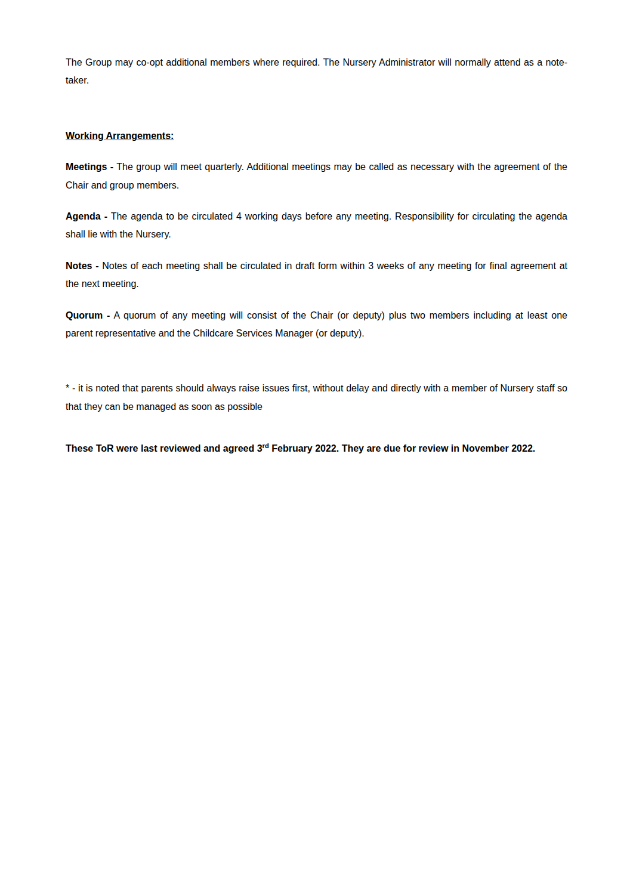The Group may co-opt additional members where required. The Nursery Administrator will normally attend as a note-taker.
Working Arrangements:
Meetings - The group will meet quarterly. Additional meetings may be called as necessary with the agreement of the Chair and group members.
Agenda - The agenda to be circulated 4 working days before any meeting. Responsibility for circulating the agenda shall lie with the Nursery.
Notes - Notes of each meeting shall be circulated in draft form within 3 weeks of any meeting for final agreement at the next meeting.
Quorum - A quorum of any meeting will consist of the Chair (or deputy) plus two members including at least one parent representative and the Childcare Services Manager (or deputy).
* - it is noted that parents should always raise issues first, without delay and directly with a member of Nursery staff so that they can be managed as soon as possible
These ToR were last reviewed and agreed 3rd February 2022. They are due for review in November 2022.